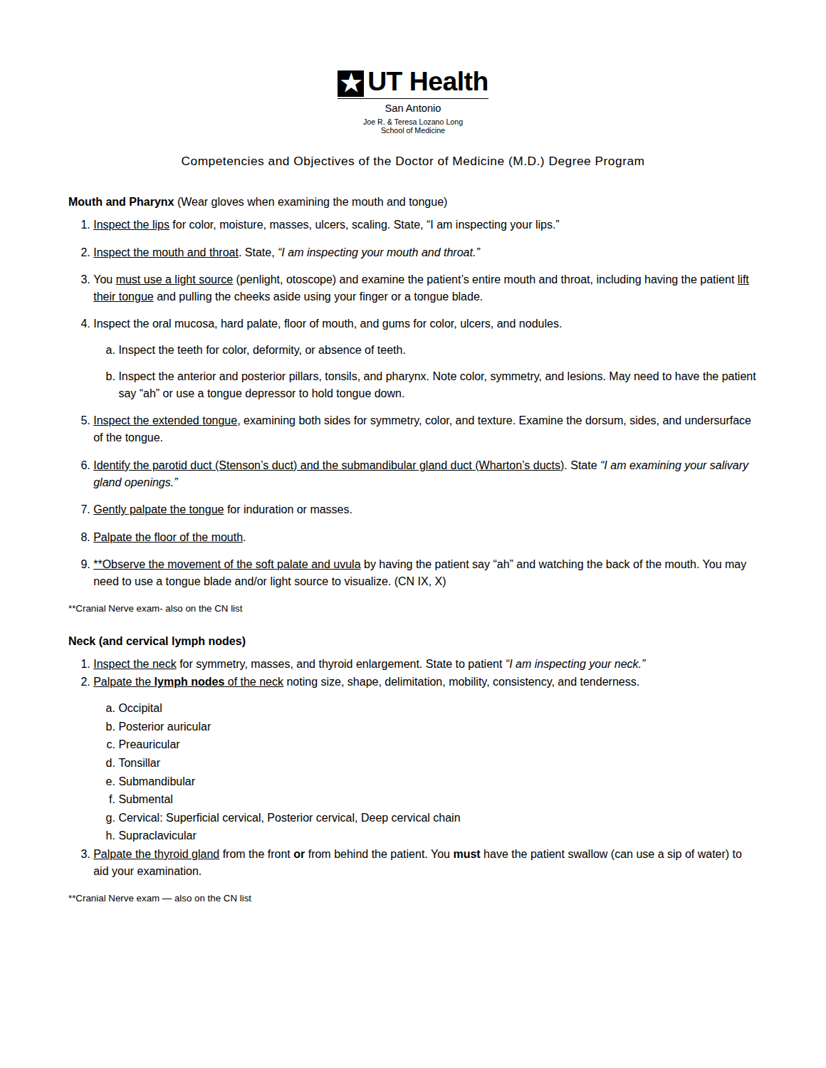★UT Health
San Antonio
Joe R. & Teresa Lozano Long
School of Medicine
Competencies and Objectives of the Doctor of Medicine (M.D.) Degree Program
Mouth and Pharynx (Wear gloves when examining the mouth and tongue)
Inspect the lips for color, moisture, masses, ulcers, scaling. State, “I am inspecting your lips.”
Inspect the mouth and throat. State, “I am inspecting your mouth and throat.”
You must use a light source (penlight, otoscope) and examine the patient’s entire mouth and throat, including having the patient lift their tongue and pulling the cheeks aside using your finger or a tongue blade.
Inspect the oral mucosa, hard palate, floor of mouth, and gums for color, ulcers, and nodules.
Inspect the teeth for color, deformity, or absence of teeth.
Inspect the anterior and posterior pillars, tonsils, and pharynx. Note color, symmetry, and lesions. May need to have the patient say “ah” or use a tongue depressor to hold tongue down.
Inspect the extended tongue, examining both sides for symmetry, color, and texture. Examine the dorsum, sides, and undersurface of the tongue.
Identify the parotid duct (Stenson’s duct) and the submandibular gland duct (Wharton’s ducts). State “I am examining your salivary gland openings.”
Gently palpate the tongue for induration or masses.
Palpate the floor of the mouth.
**Observe the movement of the soft palate and uvula by having the patient say “ah” and watching the back of the mouth. You may need to use a tongue blade and/or light source to visualize. (CN IX, X)
**Cranial Nerve exam- also on the CN list
Neck (and cervical lymph nodes)
Inspect the neck for symmetry, masses, and thyroid enlargement. State to patient “I am inspecting your neck.”
Palpate the lymph nodes of the neck noting size, shape, delimitation, mobility, consistency, and tenderness.
Occipital
Posterior auricular
Preauricular
Tonsillar
Submandibular
Submental
Cervical: Superficial cervical, Posterior cervical, Deep cervical chain
Supraclavicular
Palpate the thyroid gland from the front or from behind the patient. You must have the patient swallow (can use a sip of water) to aid your examination.
**Cranial Nerve exam — also on the CN list